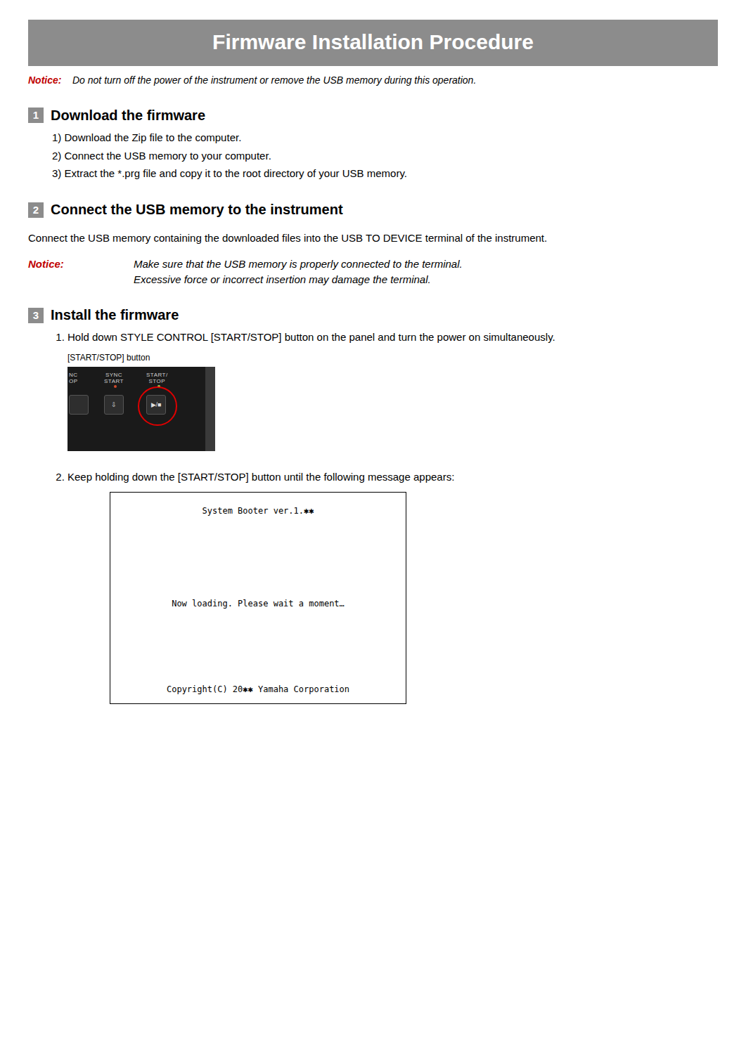Firmware Installation Procedure
Notice: Do not turn off the power of the instrument or remove the USB memory during this operation.
1
Download the firmware
1) Download the Zip file to the computer.
2) Connect the USB memory to your computer.
3) Extract the *.prg file and copy it to the root directory of your USB memory.
2
Connect the USB memory to the instrument
Connect the USB memory containing the downloaded files into the USB TO DEVICE terminal of the instrument.
Notice: Make sure that the USB memory is properly connected to the terminal. Excessive force or incorrect insertion may damage the terminal.
3
Install the firmware
Hold down STYLE CONTROL [START/STOP] button on the panel and turn the power on simultaneously.
[START/STOP] button
NC
OP
SYNC
START
START/
STOP
⇩
▶/■
Keep holding down the [START/STOP] button until the following message appears:
System Booter ver.1.✱✱
Now loading. Please wait a moment…
Copyright(C) 20✱✱ Yamaha Corporation